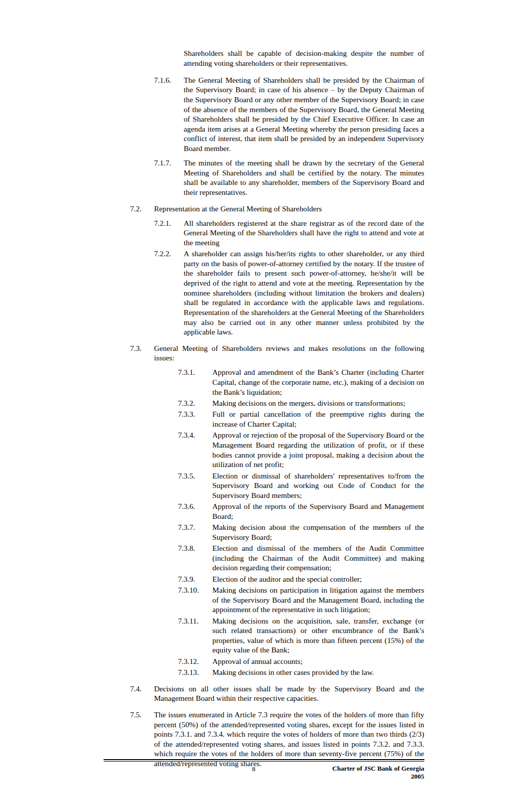Shareholders shall be capable of decision-making despite the number of attending voting shareholders or their representatives.
7.1.6.
The General Meeting of Shareholders shall be presided by the Chairman of the Supervisory Board; in case of his absence – by the Deputy Chairman of the Supervisory Board or any other member of the Supervisory Board; in case of the absence of the members of the Supervisory Board, the General Meeting of Shareholders shall be presided by the Chief Executive Officer. In case an agenda item arises at a General Meeting whereby the person presiding faces a conflict of interest, that item shall be presided by an independent Supervisory Board member.
7.1.7.
The minutes of the meeting shall be drawn by the secretary of the General Meeting of Shareholders and shall be certified by the notary. The minutes shall be available to any shareholder, members of the Supervisory Board and their representatives.
7.2.
Representation at the General Meeting of Shareholders
7.2.1.
All shareholders registered at the share registrar as of the record date of the General Meeting of the Shareholders shall have the right to attend and vote at the meeting
7.2.2.
A shareholder can assign his/her/its rights to other shareholder, or any third party on the basis of power-of-attorney certified by the notary. If the trustee of the shareholder fails to present such power-of-attorney, he/she/it will be deprived of the right to attend and vote at the meeting. Representation by the nominee shareholders (including without limitation the brokers and dealers) shall be regulated in accordance with the applicable laws and regulations. Representation of the shareholders at the General Meeting of the Shareholders may also be carried out in any other manner unless prohibited by the applicable laws.
7.3.
General Meeting of Shareholders reviews and makes resolutions on the following issues:
7.3.1.
Approval and amendment of the Bank’s Charter (including Charter Capital, change of the corporate name, etc.), making of a decision on the Bank’s liquidation;
7.3.2.
Making decisions on the mergers, divisions or transformations;
7.3.3.
Full or partial cancellation of the preemptive rights during the increase of Charter Capital;
7.3.4.
Approval or rejection of the proposal of the Supervisory Board or the Management Board regarding the utilization of profit, or if these bodies cannot provide a joint proposal, making a decision about the utilization of net profit;
7.3.5.
Election or dismissal of shareholders' representatives to/from the Supervisory Board and working out Code of Conduct for the Supervisory Board members;
7.3.6.
Approval of the reports of the Supervisory Board and Management Board;
7.3.7.
Making decision about the compensation of the members of the Supervisory Board;
7.3.8.
Election and dismissal of the members of the Audit Committee (including the Chairman of the Audit Committee) and making decision regarding their compensation;
7.3.9.
Election of the auditor and the special controller;
7.3.10.
Making decisions on participation in litigation against the members of the Supervisory Board and the Management Board, including the appointment of the representative in such litigation;
7.3.11.
Making decisions on the acquisition, sale, transfer, exchange (or such related transactions) or other encumbrance of the Bank’s properties, value of which is more than fifteen percent (15%) of the equity value of the Bank;
7.3.12.
Approval of annual accounts;
7.3.13.
Making decisions in other cases provided by the law.
7.4.
Decisions on all other issues shall be made by the Supervisory Board and the Management Board within their respective capacities.
7.5.
The issues enumerated in Article 7.3 require the votes of the holders of more than fifty percent (50%) of the attended/represented voting shares, except for the issues listed in points 7.3.1. and 7.3.4. which require the votes of holders of more than two thirds (2/3) of the attended/represented voting shares, and issues listed in points 7.3.2. and 7.3.3. which require the votes of the holders of more than seventy-five percent (75%) of the attended/represented voting shares.
8
Charter of JSC Bank of Georgia
2005